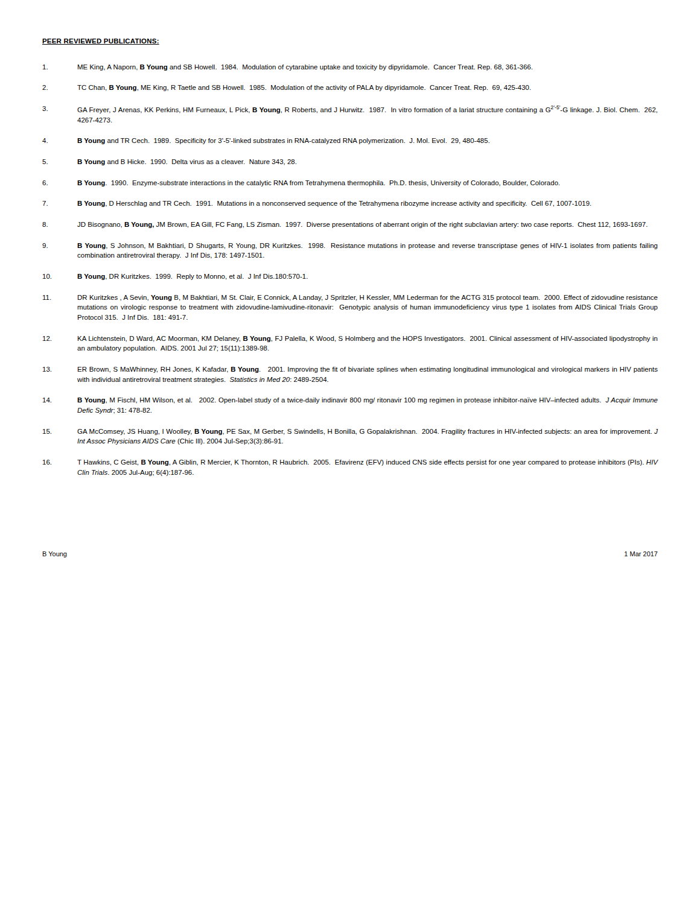PEER REVIEWED PUBLICATIONS:
1. ME King, A Naporn, B Young and SB Howell. 1984. Modulation of cytarabine uptake and toxicity by dipyridamole. Cancer Treat. Rep. 68, 361-366.
2. TC Chan, B Young, ME King, R Taetle and SB Howell. 1985. Modulation of the activity of PALA by dipyridamole. Cancer Treat. Rep. 69, 425-430.
3. GA Freyer, J Arenas, KK Perkins, HM Furneaux, L Pick, B Young, R Roberts, and J Hurwitz. 1987. In vitro formation of a lariat structure containing a G2'-5'-G linkage. J. Biol. Chem. 262, 4267-4273.
4. B Young and TR Cech. 1989. Specificity for 3'-5'-linked substrates in RNA-catalyzed RNA polymerization. J. Mol. Evol. 29, 480-485.
5. B Young and B Hicke. 1990. Delta virus as a cleaver. Nature 343, 28.
6. B Young. 1990. Enzyme-substrate interactions in the catalytic RNA from Tetrahymena thermophila. Ph.D. thesis, University of Colorado, Boulder, Colorado.
7. B Young, D Herschlag and TR Cech. 1991. Mutations in a nonconserved sequence of the Tetrahymena ribozyme increase activity and specificity. Cell 67, 1007-1019.
8. JD Bisognano, B Young, JM Brown, EA Gill, FC Fang, LS Zisman. 1997. Diverse presentations of aberrant origin of the right subclavian artery: two case reports. Chest 112, 1693-1697.
9. B Young, S Johnson, M Bakhtiari, D Shugarts, R Young, DR Kuritzkes. 1998. Resistance mutations in protease and reverse transcriptase genes of HIV-1 isolates from patients failing combination antiretroviral therapy. J Inf Dis, 178: 1497-1501.
10. B Young, DR Kuritzkes. 1999. Reply to Monno, et al. J Inf Dis.180:570-1.
11. DR Kuritzkes , A Sevin, Young B, M Bakhtiari, M St. Clair, E Connick, A Landay, J Spritzler, H Kessler, MM Lederman for the ACTG 315 protocol team. 2000. Effect of zidovudine resistance mutations on virologic response to treatment with zidovudine-lamivudine-ritonavir: Genotypic analysis of human immunodeficiency virus type 1 isolates from AIDS Clinical Trials Group Protocol 315. J Inf Dis. 181: 491-7.
12. KA Lichtenstein, D Ward, AC Moorman, KM Delaney, B Young, FJ Palella, K Wood, S Holmberg and the HOPS Investigators. 2001. Clinical assessment of HIV-associated lipodystrophy in an ambulatory population. AIDS. 2001 Jul 27; 15(11):1389-98.
13. ER Brown, S MaWhinney, RH Jones, K Kafadar, B Young. 2001. Improving the fit of bivariate splines when estimating longitudinal immunological and virological markers in HIV patients with individual antiretroviral treatment strategies. Statistics in Med 20: 2489-2504.
14. B Young, M Fischl, HM Wilson, et al. 2002. Open-label study of a twice-daily indinavir 800 mg/ ritonavir 100 mg regimen in protease inhibitor-naïve HIV–infected adults. J Acquir Immune Defic Syndr; 31: 478-82.
15. GA McComsey, JS Huang, I Woolley, B Young, PE Sax, M Gerber, S Swindells, H Bonilla, G Gopalakrishnan. 2004. Fragility fractures in HIV-infected subjects: an area for improvement. J Int Assoc Physicians AIDS Care (Chic Ill). 2004 Jul-Sep;3(3):86-91.
16. T Hawkins, C Geist, B Young, A Giblin, R Mercier, K Thornton, R Haubrich. 2005. Efavirenz (EFV) induced CNS side effects persist for one year compared to protease inhibitors (PIs). HIV Clin Trials. 2005 Jul-Aug; 6(4):187-96.
B Young 1 Mar 2017